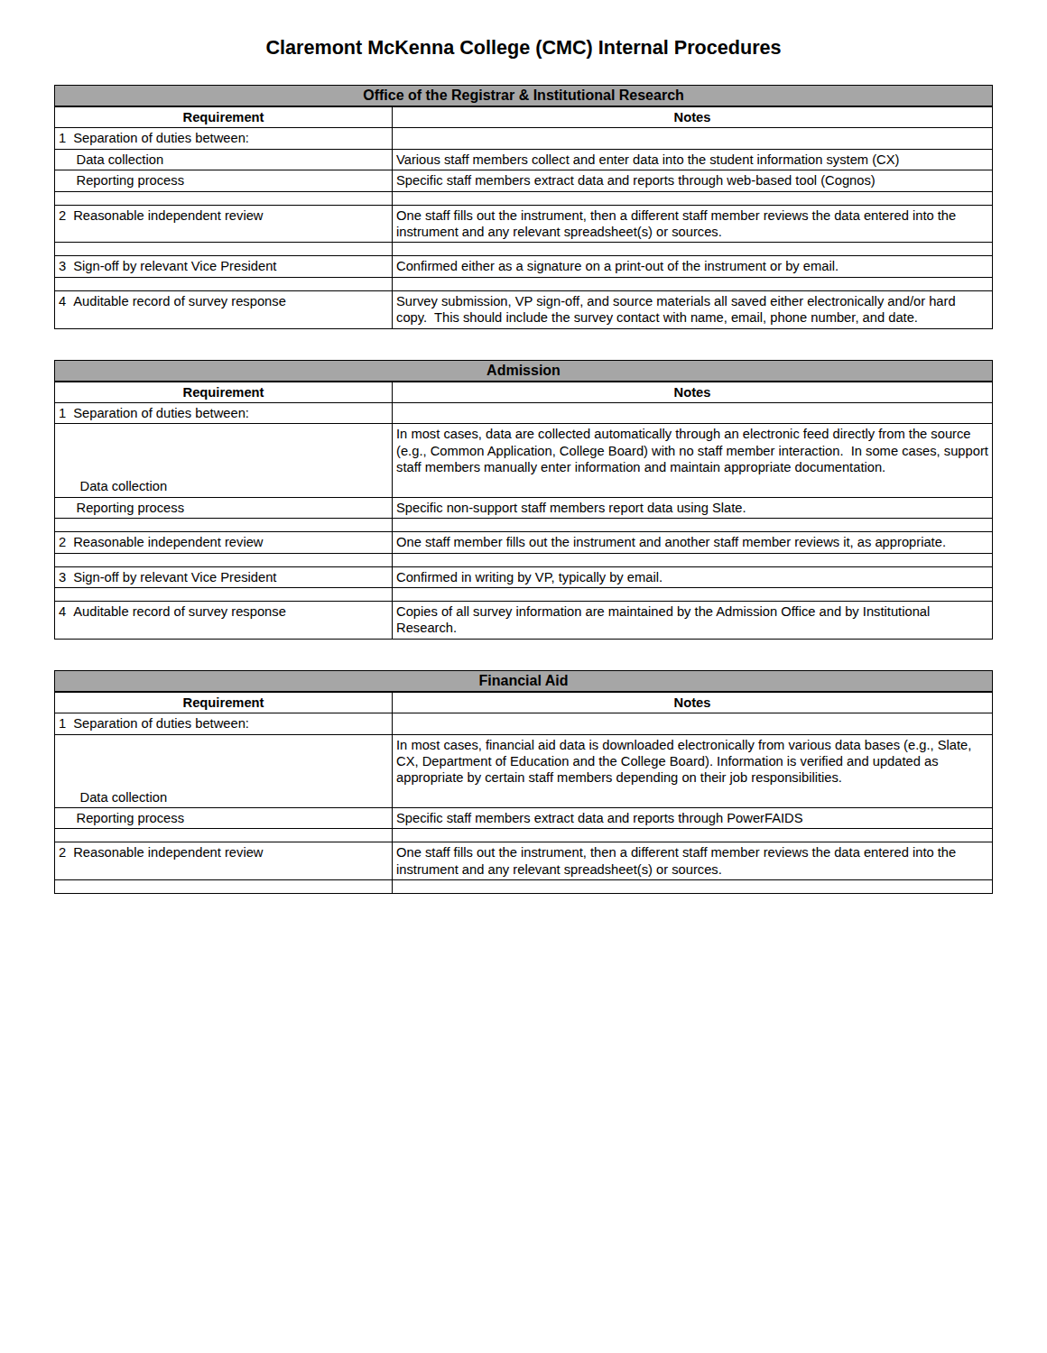Claremont McKenna College (CMC) Internal Procedures
Office of the Registrar & Institutional Research
| Requirement | Notes |
| --- | --- |
| 1 Separation of duties between: | |
| Data collection | Various staff members collect and enter data into the student information system (CX) |
| Reporting process | Specific staff members extract data and reports through web-based tool (Cognos) |
| 2 Reasonable independent review | One staff fills out the instrument, then a different staff member reviews the data entered into the instrument and any relevant spreadsheet(s) or sources. |
| 3 Sign-off by relevant Vice President | Confirmed either as a signature on a print-out of the instrument or by email. |
| 4 Auditable record of survey response | Survey submission, VP sign-off, and source materials all saved either electronically and/or hard copy. This should include the survey contact with name, email, phone number, and date. |
Admission
| Requirement | Notes |
| --- | --- |
| 1 Separation of duties between: | |
| Data collection | In most cases, data are collected automatically through an electronic feed directly from the source (e.g., Common Application, College Board) with no staff member interaction. In some cases, support staff members manually enter information and maintain appropriate documentation. |
| Reporting process | Specific non-support staff members report data using Slate. |
| 2 Reasonable independent review | One staff member fills out the instrument and another staff member reviews it, as appropriate. |
| 3 Sign-off by relevant Vice President | Confirmed in writing by VP, typically by email. |
| 4 Auditable record of survey response | Copies of all survey information are maintained by the Admission Office and by Institutional Research. |
Financial Aid
| Requirement | Notes |
| --- | --- |
| 1 Separation of duties between: | |
| Data collection | In most cases, financial aid data is downloaded electronically from various data bases (e.g., Slate, CX, Department of Education and the College Board). Information is verified and updated as appropriate by certain staff members depending on their job responsibilities. |
| Reporting process | Specific staff members extract data and reports through PowerFAIDS |
| 2 Reasonable independent review | One staff fills out the instrument, then a different staff member reviews the data entered into the instrument and any relevant spreadsheet(s) or sources. |